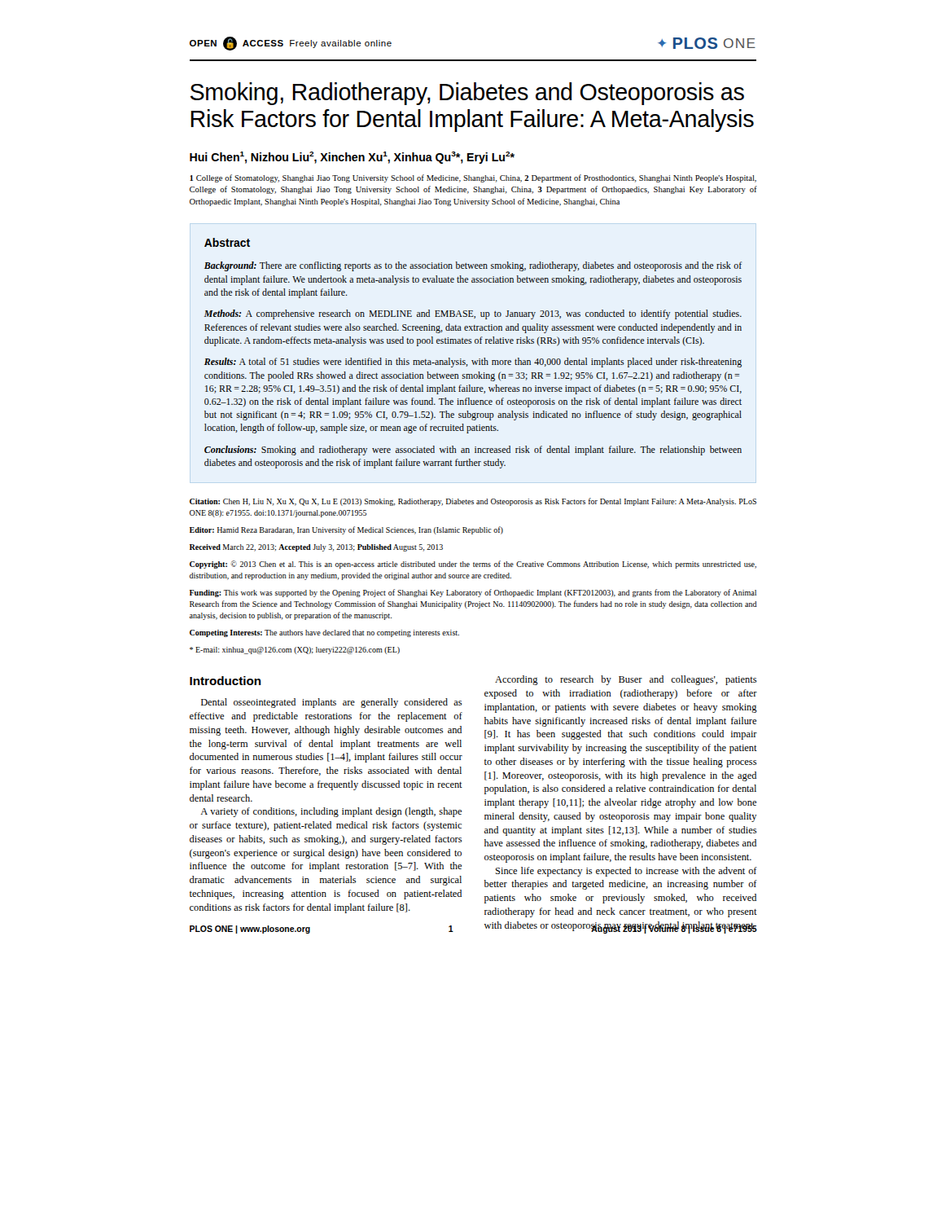OPEN 🔓 ACCESS Freely available online
✦ PLOS ONE
Smoking, Radiotherapy, Diabetes and Osteoporosis as
Risk Factors for Dental Implant Failure: A Meta-Analysis
Hui Chen1, Nizhou Liu2, Xinchen Xu1, Xinhua Qu3*, Eryi Lu2*
1 College of Stomatology, Shanghai Jiao Tong University School of Medicine, Shanghai, China, 2 Department of Prosthodontics, Shanghai Ninth People's Hospital, College of Stomatology, Shanghai Jiao Tong University School of Medicine, Shanghai, China, 3 Department of Orthopaedics, Shanghai Key Laboratory of Orthopaedic Implant, Shanghai Ninth People's Hospital, Shanghai Jiao Tong University School of Medicine, Shanghai, China
Abstract
Background: There are conflicting reports as to the association between smoking, radiotherapy, diabetes and osteoporosis and the risk of dental implant failure. We undertook a meta-analysis to evaluate the association between smoking, radiotherapy, diabetes and osteoporosis and the risk of dental implant failure.
Methods: A comprehensive research on MEDLINE and EMBASE, up to January 2013, was conducted to identify potential studies. References of relevant studies were also searched. Screening, data extraction and quality assessment were conducted independently and in duplicate. A random-effects meta-analysis was used to pool estimates of relative risks (RRs) with 95% confidence intervals (CIs).
Results: A total of 51 studies were identified in this meta-analysis, with more than 40,000 dental implants placed under risk-threatening conditions. The pooled RRs showed a direct association between smoking (n = 33; RR = 1.92; 95% CI, 1.67–2.21) and radiotherapy (n = 16; RR = 2.28; 95% CI, 1.49–3.51) and the risk of dental implant failure, whereas no inverse impact of diabetes (n = 5; RR = 0.90; 95% CI, 0.62–1.32) on the risk of dental implant failure was found. The influence of osteoporosis on the risk of dental implant failure was direct but not significant (n = 4; RR = 1.09; 95% CI, 0.79–1.52). The subgroup analysis indicated no influence of study design, geographical location, length of follow-up, sample size, or mean age of recruited patients.
Conclusions: Smoking and radiotherapy were associated with an increased risk of dental implant failure. The relationship between diabetes and osteoporosis and the risk of implant failure warrant further study.
Citation: Chen H, Liu N, Xu X, Qu X, Lu E (2013) Smoking, Radiotherapy, Diabetes and Osteoporosis as Risk Factors for Dental Implant Failure: A Meta-Analysis. PLoS ONE 8(8): e71955. doi:10.1371/journal.pone.0071955
Editor: Hamid Reza Baradaran, Iran University of Medical Sciences, Iran (Islamic Republic of)
Received March 22, 2013; Accepted July 3, 2013; Published August 5, 2013
Copyright: © 2013 Chen et al. This is an open-access article distributed under the terms of the Creative Commons Attribution License, which permits unrestricted use, distribution, and reproduction in any medium, provided the original author and source are credited.
Funding: This work was supported by the Opening Project of Shanghai Key Laboratory of Orthopaedic Implant (KFT2012003), and grants from the Laboratory of Animal Research from the Science and Technology Commission of Shanghai Municipality (Project No. 11140902000). The funders had no role in study design, data collection and analysis, decision to publish, or preparation of the manuscript.
Competing Interests: The authors have declared that no competing interests exist.
* E-mail: xinhua_qu@126.com (XQ); lueryi222@126.com (EL)
Introduction
Dental osseointegrated implants are generally considered as effective and predictable restorations for the replacement of missing teeth. However, although highly desirable outcomes and the long-term survival of dental implant treatments are well documented in numerous studies [1–4], implant failures still occur for various reasons. Therefore, the risks associated with dental implant failure have become a frequently discussed topic in recent dental research.
A variety of conditions, including implant design (length, shape or surface texture), patient-related medical risk factors (systemic diseases or habits, such as smoking,), and surgery-related factors (surgeon's experience or surgical design) have been considered to influence the outcome for implant restoration [5–7]. With the dramatic advancements in materials science and surgical techniques, increasing attention is focused on patient-related conditions as risk factors for dental implant failure [8].
According to research by Buser and colleagues', patients exposed to with irradiation (radiotherapy) before or after implantation, or patients with severe diabetes or heavy smoking habits have significantly increased risks of dental implant failure [9]. It has been suggested that such conditions could impair implant survivability by increasing the susceptibility of the patient to other diseases or by interfering with the tissue healing process [1]. Moreover, osteoporosis, with its high prevalence in the aged population, is also considered a relative contraindication for dental implant therapy [10,11]; the alveolar ridge atrophy and low bone mineral density, caused by osteoporosis may impair bone quality and quantity at implant sites [12,13]. While a number of studies have assessed the influence of smoking, radiotherapy, diabetes and osteoporosis on implant failure, the results have been inconsistent.
Since life expectancy is expected to increase with the advent of better therapies and targeted medicine, an increasing number of patients who smoke or previously smoked, who received radiotherapy for head and neck cancer treatment, or who present with diabetes or osteoporosis may require dental implant treatment.
PLOS ONE | www.plosone.org 1 August 2013 | Volume 8 | Issue 8 | e71955